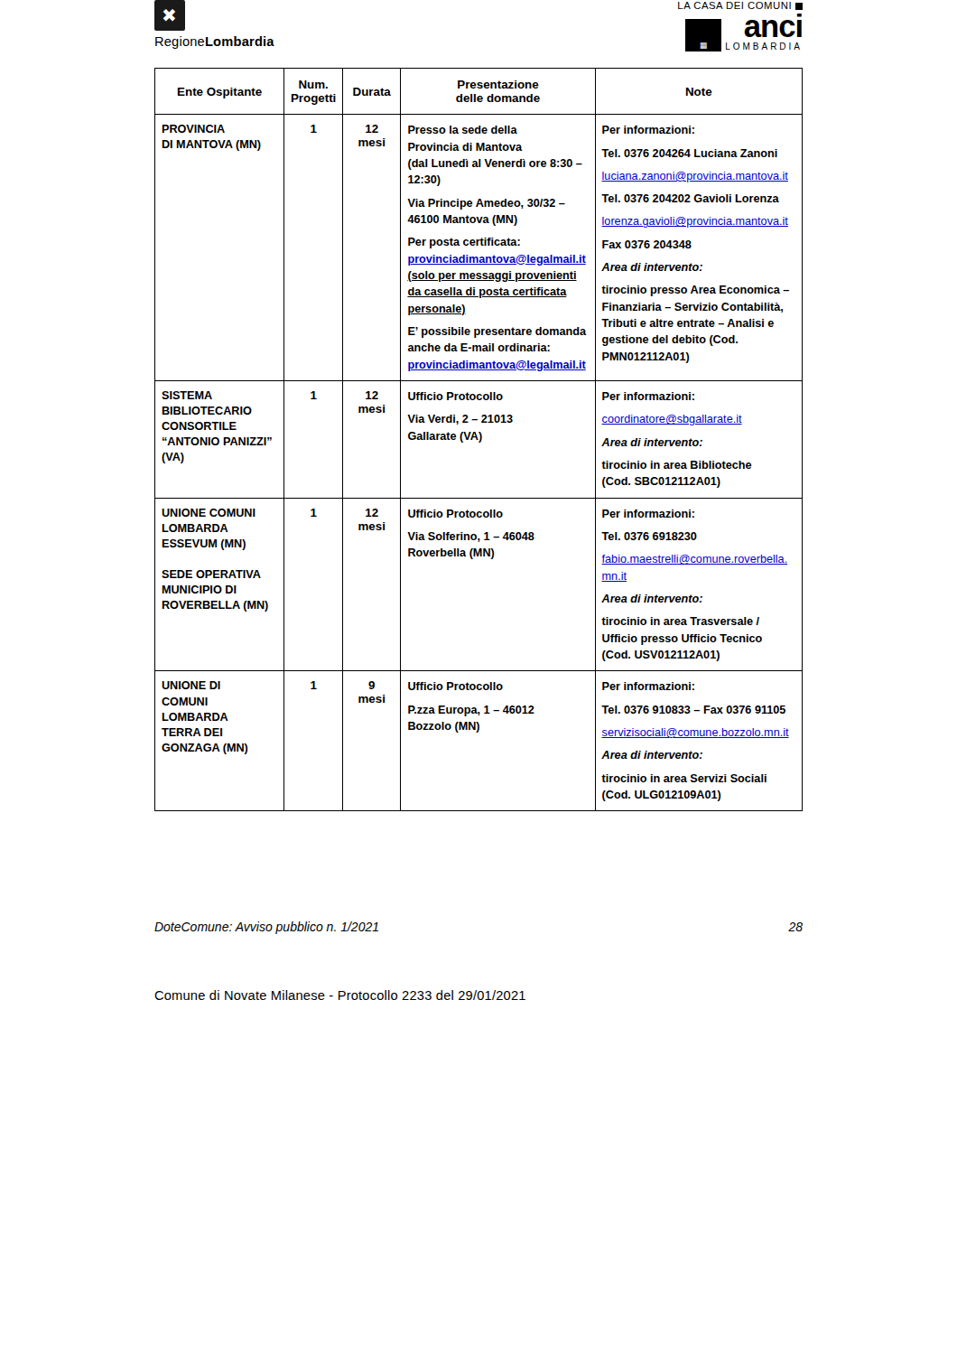✖
RegioneLombardia
LA CASA DEI COMUNI
▦
anci
LOMBARDIA
| Ente Ospitante | Num. Progetti | Durata | Presentazione delle domande | Note |
| --- | --- | --- | --- | --- |
| PROVINCIA DI MANTOVA (MN) | 1 | 12 mesi | Presso la sede della Provincia di Mantova (dal Lunedì al Venerdì ore 8:30 – 12:30) Via Principe Amedeo, 30/32 – 46100 Mantova (MN) Per posta certificata: provinciadimantova@legalmail.it (solo per messaggi provenienti da casella di posta certificata personale) E’ possibile presentare domanda anche da E-mail ordinaria: provinciadimantova@legalmail.it | Per informazioni: Tel. 0376 204264 Luciana Zanoni luciana.zanoni@provincia.mantova.it Tel. 0376 204202 Gavioli Lorenza lorenza.gavioli@provincia.mantova.it Fax 0376 204348 Area di intervento: tirocinio presso Area Economica – Finanziaria – Servizio Contabilità, Tributi e altre entrate – Analisi e gestione del debito (Cod. PMN012112A01) |
| SISTEMA BIBLIOTECARIO CONSORTILE “ANTONIO PANIZZI” (VA) | 1 | 12 mesi | Ufficio Protocollo Via Verdi, 2 – 21013 Gallarate (VA) | Per informazioni: coordinatore@sbgallarate.it Area di intervento: tirocinio in area Biblioteche (Cod. SBC012112A01) |
| UNIONE COMUNI LOMBARDA ESSEVUM (MN) SEDE OPERATIVA MUNICIPIO DI ROVERBELLA (MN) | 1 | 12 mesi | Ufficio Protocollo Via Solferino, 1 – 46048 Roverbella (MN) | Per informazioni: Tel. 0376 6918230 fabio.maestrelli@comune.roverbella.mn.it Area di intervento: tirocinio in area Trasversale / Ufficio presso Ufficio Tecnico (Cod. USV012112A01) |
| UNIONE DI COMUNI LOMBARDA TERRA DEI GONZAGA (MN) | 1 | 9 mesi | Ufficio Protocollo P.zza Europa, 1 – 46012 Bozzolo (MN) | Per informazioni: Tel. 0376 910833 – Fax 0376 91105 servizisociali@comune.bozzolo.mn.it Area di intervento: tirocinio in area Servizi Sociali (Cod. ULG012109A01) |
DoteComune: Avviso pubblico n. 1/2021
28
Comune di Novate Milanese - Protocollo 2233 del 29/01/2021